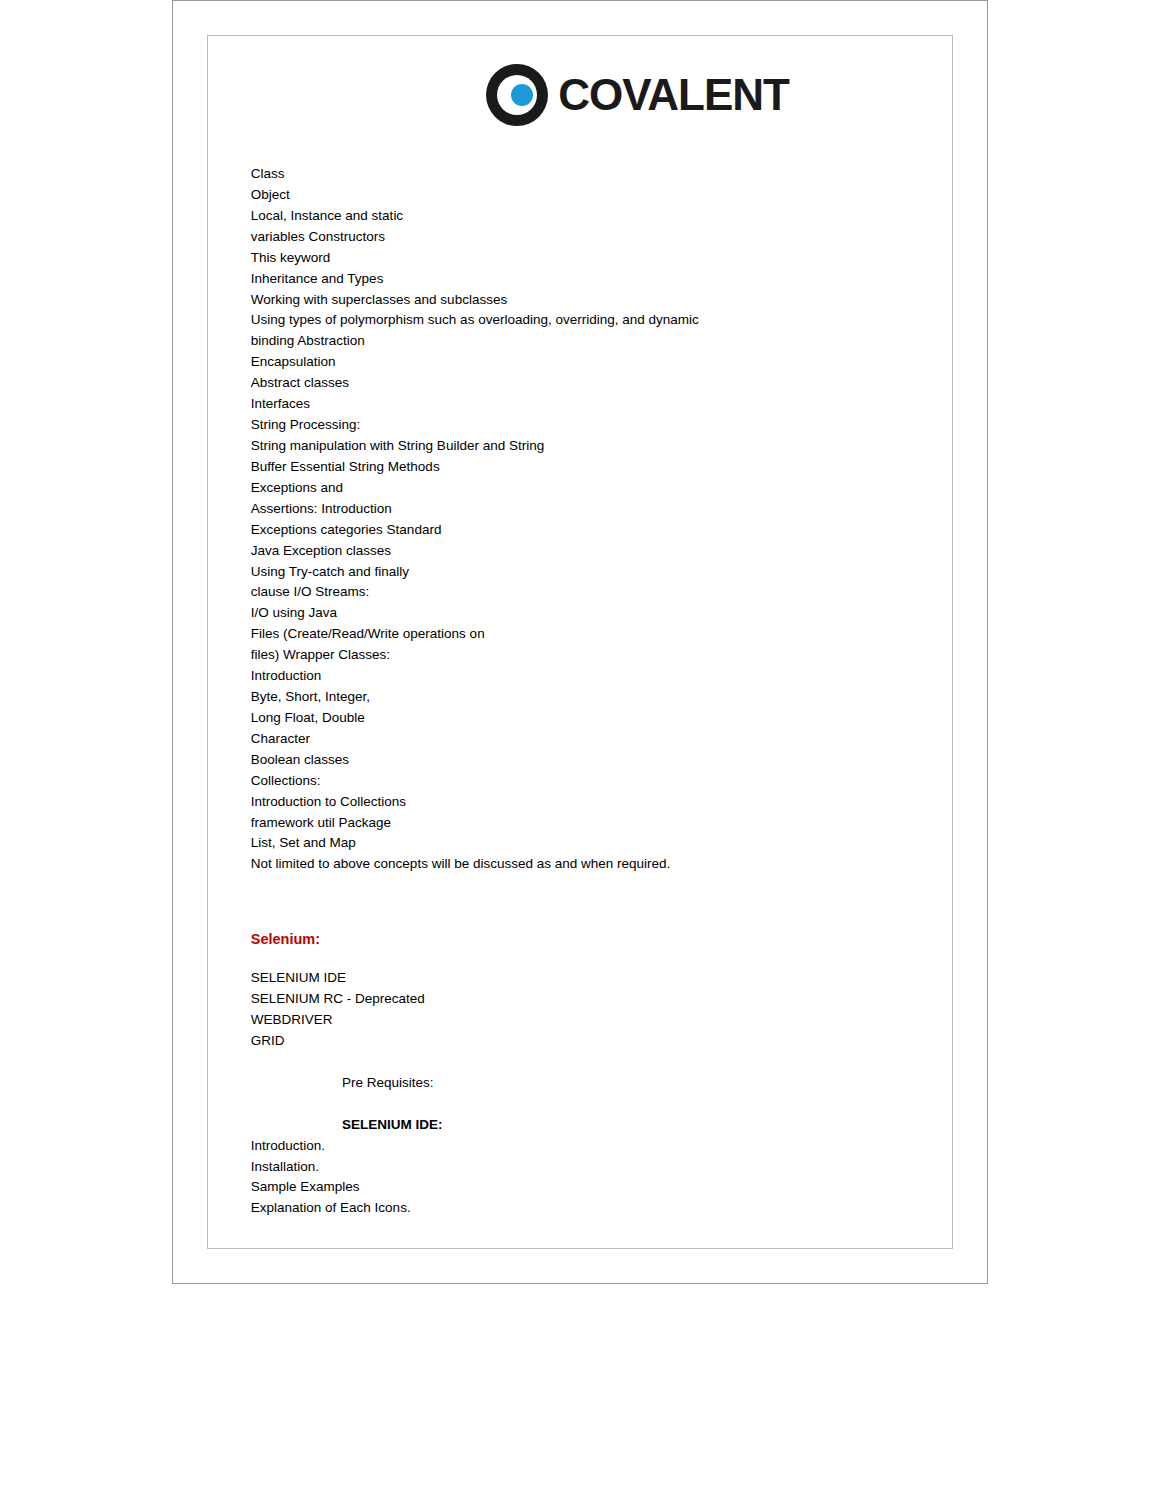COVALENT
Class
Object
Local, Instance and static
variables Constructors
This keyword
Inheritance and Types
Working with superclasses and subclasses
Using types of polymorphism such as overloading, overriding, and dynamic
binding Abstraction
Encapsulation
Abstract classes
Interfaces
String Processing:
String manipulation with String Builder and String
Buffer Essential String Methods
Exceptions and
Assertions: Introduction
Exceptions categories Standard
Java Exception classes
Using Try-catch and finally
clause I/O Streams:
I/O using Java
Files (Create/Read/Write operations on
files) Wrapper Classes:
Introduction
Byte, Short, Integer,
Long Float, Double
Character
Boolean classes
Collections:
Introduction to Collections
framework util Package
List, Set and Map
Not limited to above concepts will be discussed as and when required.
Selenium:
SELENIUM IDE
SELENIUM RC - Deprecated
WEBDRIVER
GRID
Pre Requisites:
SELENIUM IDE:
Introduction.
Installation.
Sample Examples
Explanation of Each Icons.